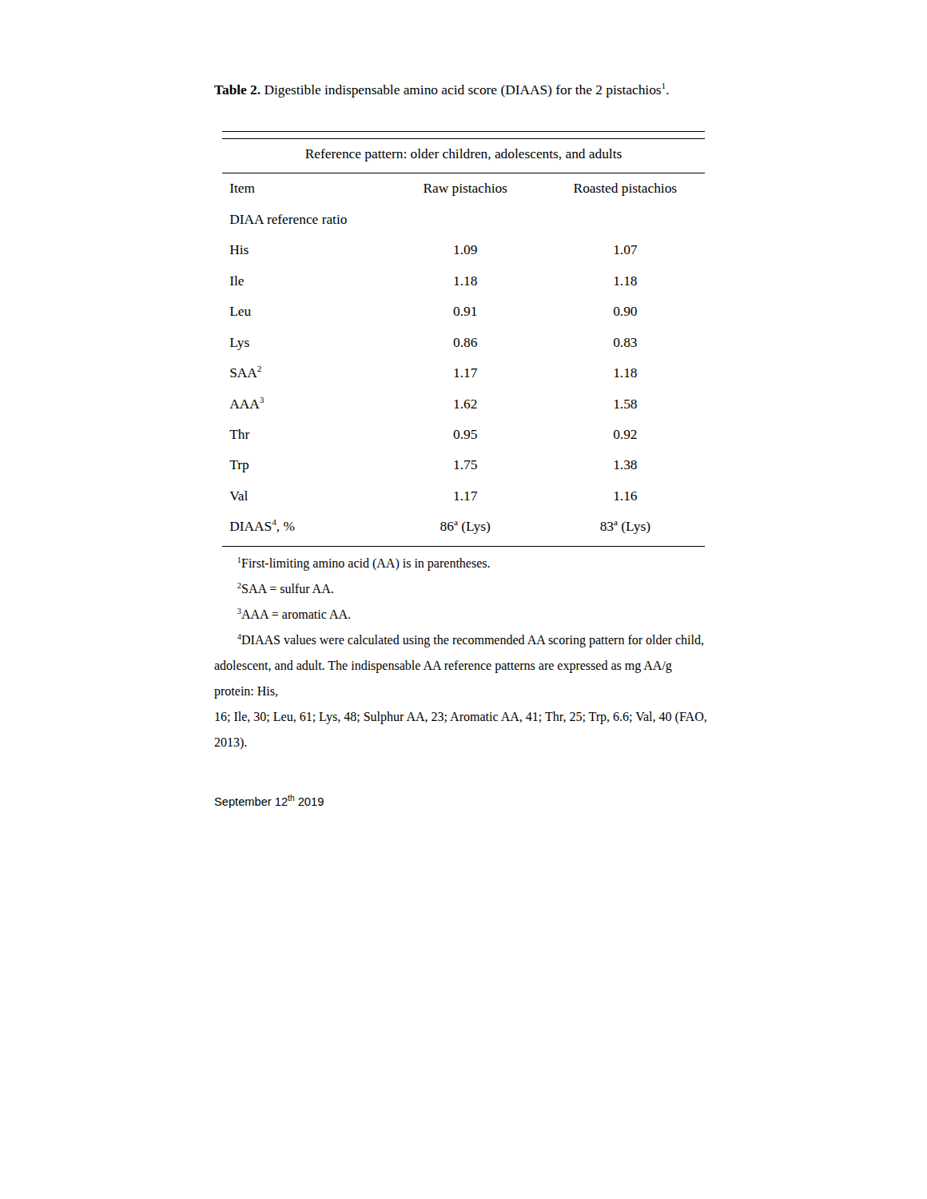Table 2. Digestible indispensable amino acid score (DIAAS) for the 2 pistachios1.
| Reference pattern: older children, adolescents, and adults |
| Item | Raw pistachios | Roasted pistachios |
| DIAA reference ratio | | |
| His | 1.09 | 1.07 |
| Ile | 1.18 | 1.18 |
| Leu | 0.91 | 0.90 |
| Lys | 0.86 | 0.83 |
| SAA 2 | 1.17 | 1.18 |
| AAA 3 | 1.62 | 1.58 |
| Thr | 0.95 | 0.92 |
| Trp | 1.75 | 1.38 |
| Val | 1.17 | 1.16 |
| DIAAS 4 , % | 86 a (Lys) | 83 a (Lys) |
1First-limiting amino acid (AA) is in parentheses.
2SAA = sulfur AA.
3AAA = aromatic AA.
4DIAAS values were calculated using the recommended AA scoring pattern for older child,
adolescent, and adult. The indispensable AA reference patterns are expressed as mg AA/g protein: His,
16; Ile, 30; Leu, 61; Lys, 48; Sulphur AA, 23; Aromatic AA, 41; Thr, 25; Trp, 6.6; Val, 40 (FAO, 2013).
September 12th 2019